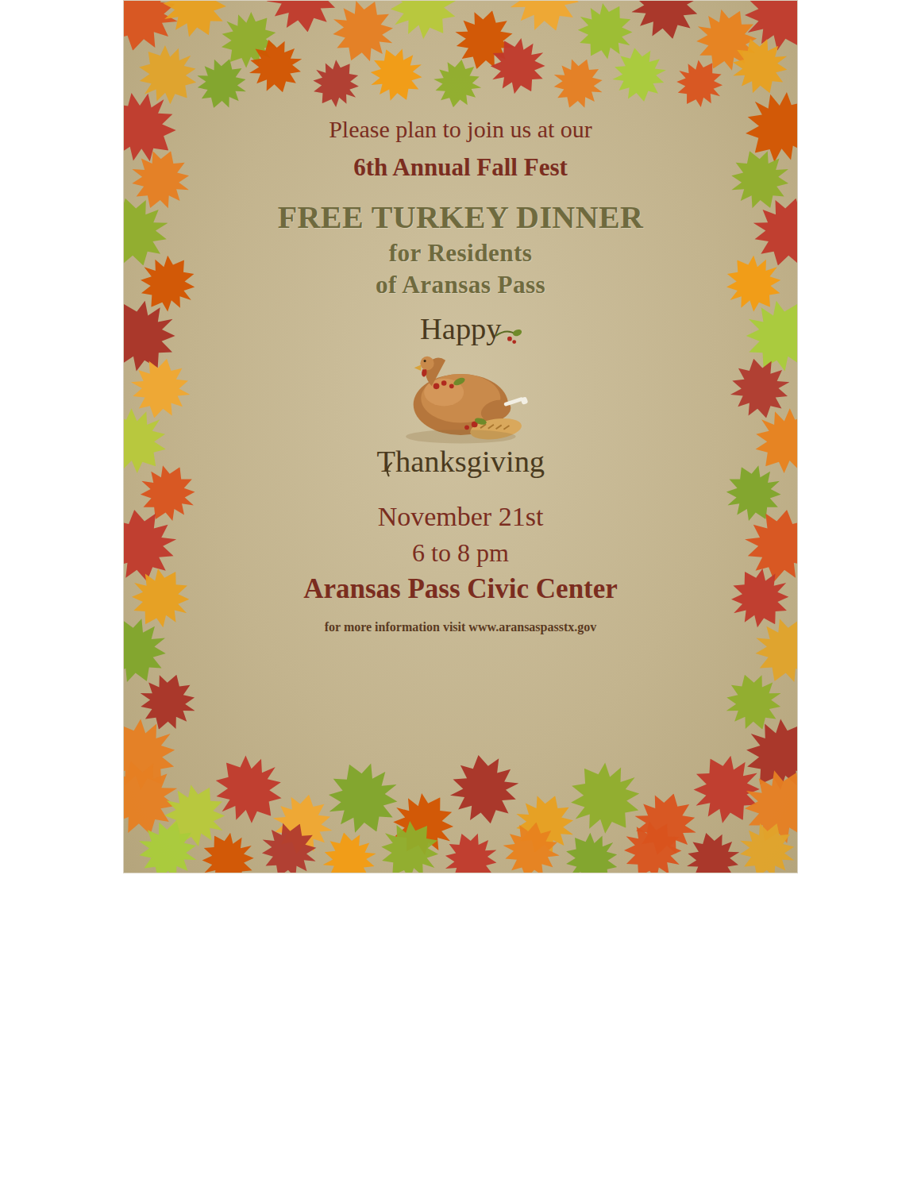Please plan to join us at our
6th Annual Fall Fest
FREE TURKEY DINNER for Residents of Aransas Pass
Happy Thanksgiving
November 21st
6 to 8 pm
Aransas Pass Civic Center
for more information visit www.aransaspasstx.gov